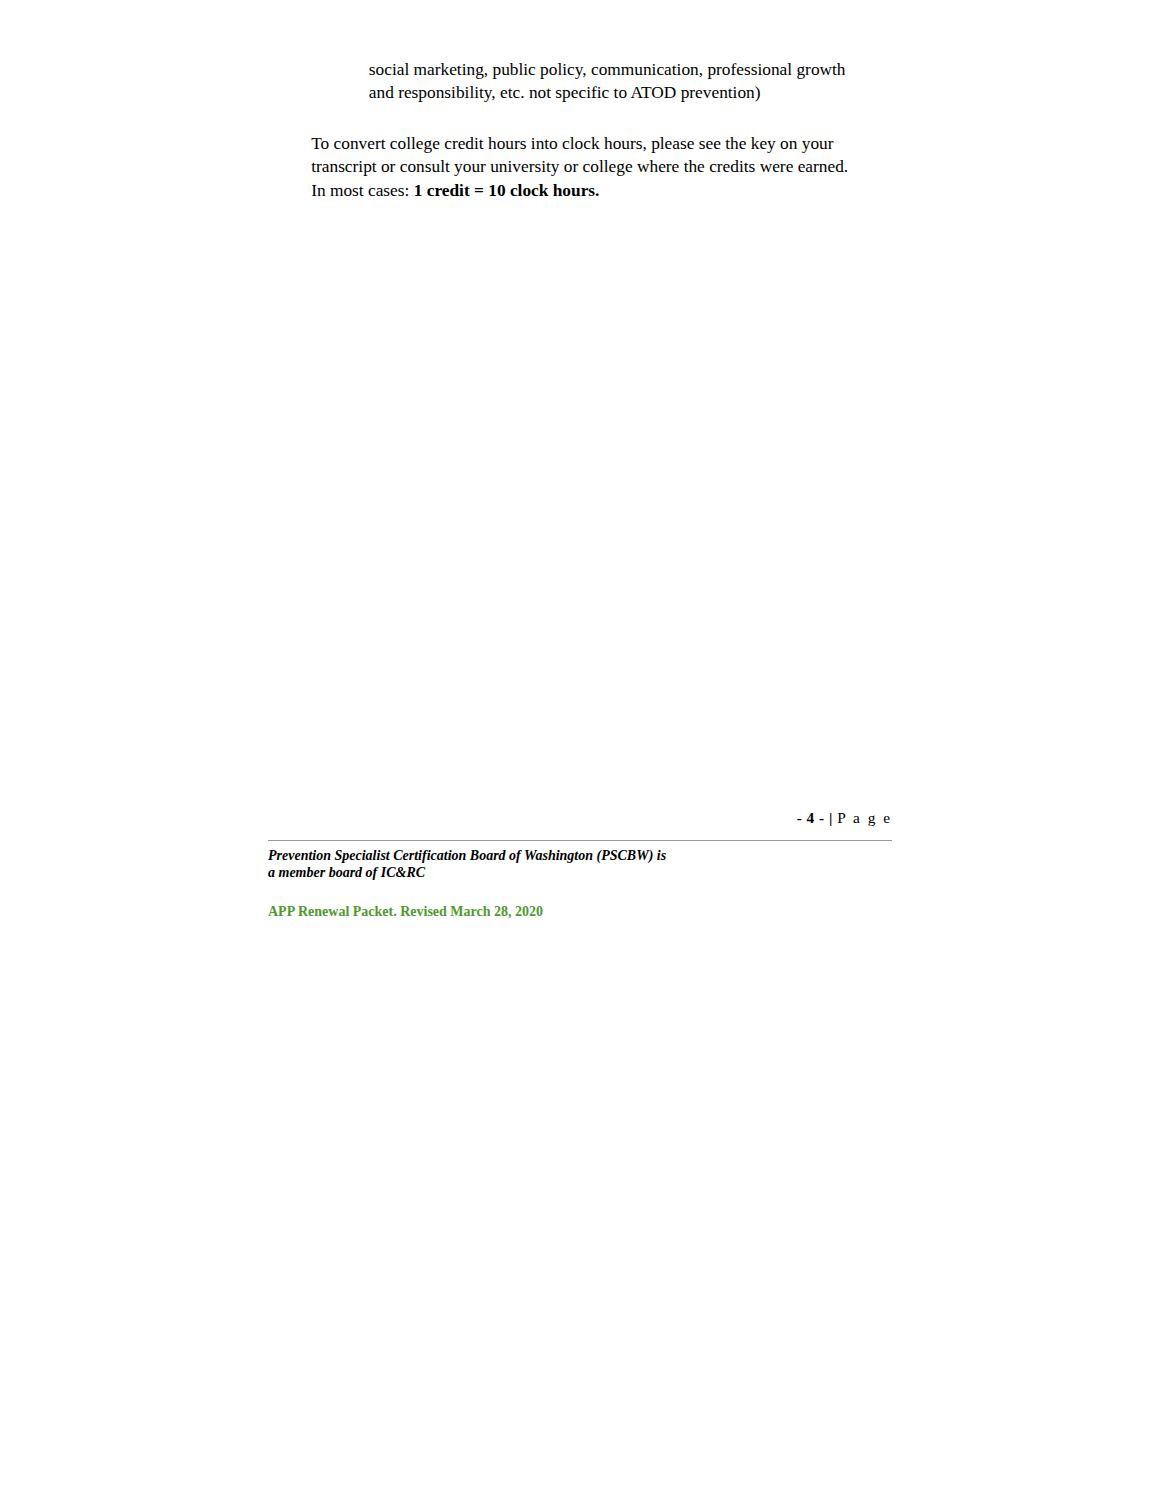social marketing, public policy, communication, professional growth and responsibility, etc. not specific to ATOD prevention)
To convert college credit hours into clock hours, please see the key on your transcript or consult your university or college where the credits were earned. In most cases: 1 credit = 10 clock hours.
- 4 - | P a g e
Prevention Specialist Certification Board of Washington (PSCBW) is
a member board of IC&RC
APP Renewal Packet. Revised March 28, 2020